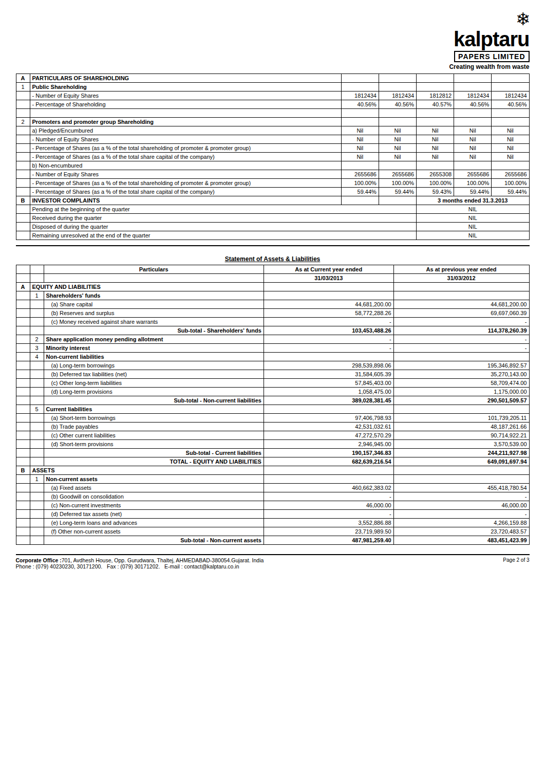❄
kalptaru
PAPERS LIMITED
Creating wealth from waste
| A | PARTICULARS OF SHAREHOLDING | | | | | |
| 1 | Public Shareholding | | | | | |
| | - Number of Equity Shares | 1812434 | 1812434 | 1812812 | 1812434 | 1812434 |
| | - Percentage of Shareholding | 40.56% | 40.56% | 40.57% | 40.56% | 40.56% |
| 2 | Promoters and promoter group Shareholding | | | | | |
| | a) Pledged/Encumbured | Nil | Nil | Nil | Nil | Nil |
| | - Number of Equity Shares | Nil | Nil | Nil | Nil | Nil |
| | - Percentage of Shares (as a % of the total shareholding of promoter & promoter group) | Nil | Nil | Nil | Nil | Nil |
| | - Percentage of Shares (as a % of the total share capital of the company) | Nil | Nil | Nil | Nil | Nil |
| | b) Non-encumbured | | | | | |
| | - Number of Equity Shares | 2655686 | 2655686 | 2655308 | 2655686 | 2655686 |
| | - Percentage of Shares (as a % of the total shareholding of promoter & promoter group) | 100.00% | 100.00% | 100.00% | 100.00% | 100.00% |
| | - Percentage of Shares (as a % of the total share capital of the company) | 59.44% | 59.44% | 59.43% | 59.44% | 59.44% |
| B | INVESTOR COMPLAINTS | | | 3 months ended 31.3.2013 |
| | Pending at the beginning of the quarter | NIL |
| | Received during the quarter | NIL |
| | Disposed of during the quarter | NIL |
| | Remaining unresolved at the end of the quarter | NIL |
Statement of Assets & Liabilities
| | | Particulars | As at Current year ended | As at previous year ended |
| --- | --- | --- | --- | --- |
| | | | 31/03/2013 | 31/03/2012 |
| A | EQUITY AND LIABILITIES | | |
| | 1 | Shareholders' funds | | |
| | | (a) Share capital | 44,681,200.00 | 44,681,200.00 |
| | | (b) Reserves and surplus | 58,772,288.26 | 69,697,060.39 |
| | | (c) Money received against share warrants | - | - |
| | | Sub-total - Shareholders' funds | 103,453,488.26 | 114,378,260.39 |
| | 2 | Share application money pending allotment | - | - |
| | 3 | Minority interest | - | - |
| | 4 | Non-current liabilities | | |
| | | (a) Long-term borrowings | 298,539,898.06 | 195,346,892.57 |
| | | (b) Deferred tax liabilities (net) | 31,584,605.39 | 35,270,143.00 |
| | | (c) Other long-term liabilities | 57,845,403.00 | 58,709,474.00 |
| | | (d) Long-term provisions | 1,058,475.00 | 1,175,000.00 |
| | | Sub-total - Non-current liabilities | 389,028,381.45 | 290,501,509.57 |
| | 5 | Current liabilities | | |
| | | (a) Short-term borrowings | 97,406,798.93 | 101,739,205.11 |
| | | (b) Trade payables | 42,531,032.61 | 48,187,261.66 |
| | | (c) Other current liabilities | 47,272,570.29 | 90,714,922.21 |
| | | (d) Short-term provisions | 2,946,945.00 | 3,570,539.00 |
| | | Sub-total - Current liabilities | 190,157,346.83 | 244,211,927.98 |
| | | TOTAL - EQUITY AND LIABILITIES | 682,639,216.54 | 649,091,697.94 |
| B | ASSETS | | |
| | 1 | Non-current assets | | |
| | | (a) Fixed assets | 460,662,383.02 | 455,418,780.54 |
| | | (b) Goodwill on consolidation | - | - |
| | | (c) Non-current investments | 46,000.00 | 46,000.00 |
| | | (d) Deferred tax assets (net) | - | - |
| | | (e) Long-term loans and advances | 3,552,886.88 | 4,266,159.88 |
| | | (f) Other non-current assets | 23,719,989.50 | 23,720,483.57 |
| | | Sub-total - Non-current assets | 487,981,259.40 | 483,451,423.99 |
Page 2 of 3
Corporate Office : 701, Avdhesh House, Opp. Gurudwara, Thaltej, AHMEDABAD-380054.Gujarat. India
Phone : (079) 40230230, 30171200. Fax : (079) 30171202. E-mail : contact@kalptaru.co.in